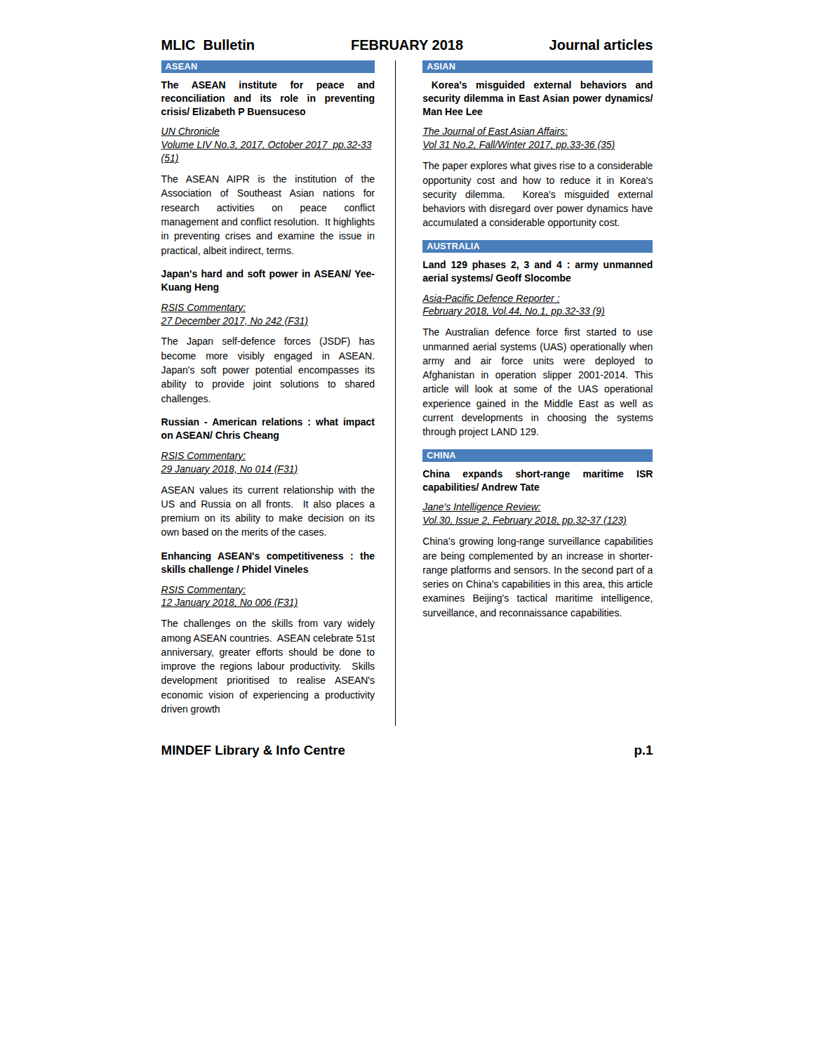MLIC Bulletin
FEBRUARY 2018
Journal articles
ASEAN
The ASEAN institute for peace and reconciliation and its role in preventing crisis/ Elizabeth P Buensuceso
UN Chronicle
Volume LIV No.3, 2017, October 2017 pp.32-33 (51)
The ASEAN AIPR is the institution of the Association of Southeast Asian nations for research activities on peace conflict management and conflict resolution. It highlights in preventing crises and examine the issue in practical, albeit indirect, terms.
Japan's hard and soft power in ASEAN/ Yee-Kuang Heng
RSIS Commentary:
27 December 2017, No 242 (F31)
The Japan self-defence forces (JSDF) has become more visibly engaged in ASEAN. Japan's soft power potential encompasses its ability to provide joint solutions to shared challenges.
Russian - American relations : what impact on ASEAN/ Chris Cheang
RSIS Commentary:
29 January 2018, No 014 (F31)
ASEAN values its current relationship with the US and Russia on all fronts. It also places a premium on its ability to make decision on its own based on the merits of the cases.
Enhancing ASEAN's competitiveness : the skills challenge / Phidel Vineles
RSIS Commentary:
12 January 2018, No 006 (F31)
The challenges on the skills from vary widely among ASEAN countries. ASEAN celebrate 51st anniversary, greater efforts should be done to improve the regions labour productivity. Skills development prioritised to realise ASEAN's economic vision of experiencing a productivity driven growth
ASIAN
Korea's misguided external behaviors and security dilemma in East Asian power dynamics/ Man Hee Lee
The Journal of East Asian Affairs:
Vol 31 No.2, Fall/Winter 2017, pp.33-36 (35)
The paper explores what gives rise to a considerable opportunity cost and how to reduce it in Korea's security dilemma. Korea's misguided external behaviors with disregard over power dynamics have accumulated a considerable opportunity cost.
AUSTRALIA
Land 129 phases 2, 3 and 4 : army unmanned aerial systems/ Geoff Slocombe
Asia-Pacific Defence Reporter :
February 2018, Vol.44, No.1, pp.32-33 (9)
The Australian defence force first started to use unmanned aerial systems (UAS) operationally when army and air force units were deployed to Afghanistan in operation slipper 2001-2014. This article will look at some of the UAS operational experience gained in the Middle East as well as current developments in choosing the systems through project LAND 129.
CHINA
China expands short-range maritime ISR capabilities/ Andrew Tate
Jane's Intelligence Review:
Vol.30, Issue 2, February 2018, pp.32-37 (123)
China’s growing long-range surveillance capabilities are being complemented by an increase in shorter-range platforms and sensors. In the second part of a series on China’s capabilities in this area, this article examines Beijing's tactical maritime intelligence, surveillance, and reconnaissance capabilities.
MINDEF Library & Info Centre
p.1